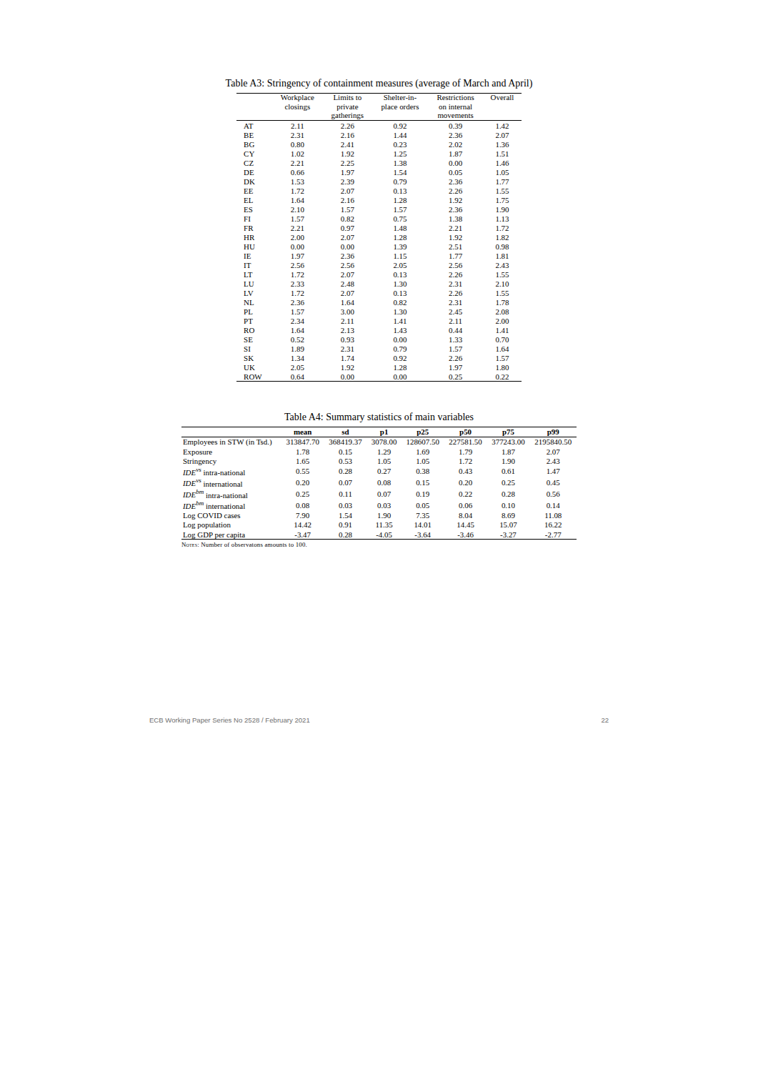Table A3: Stringency of containment measures (average of March and April)
| | Workplace | Limits to | Shelter-in- | Restrictions | Overall |
| --- | --- | --- | --- | --- | --- |
| | closings | private | place orders | on internal | |
| | | gatherings | | movements | |
| AT | 2.11 | 2.26 | 0.92 | 0.39 | 1.42 |
| BE | 2.31 | 2.16 | 1.44 | 2.36 | 2.07 |
| BG | 0.80 | 2.41 | 0.23 | 2.02 | 1.36 |
| CY | 1.02 | 1.92 | 1.25 | 1.87 | 1.51 |
| CZ | 2.21 | 2.25 | 1.38 | 0.00 | 1.46 |
| DE | 0.66 | 1.97 | 1.54 | 0.05 | 1.05 |
| DK | 1.53 | 2.39 | 0.79 | 2.36 | 1.77 |
| EE | 1.72 | 2.07 | 0.13 | 2.26 | 1.55 |
| EL | 1.64 | 2.16 | 1.28 | 1.92 | 1.75 |
| ES | 2.10 | 1.57 | 1.57 | 2.36 | 1.90 |
| FI | 1.57 | 0.82 | 0.75 | 1.38 | 1.13 |
| FR | 2.21 | 0.97 | 1.48 | 2.21 | 1.72 |
| HR | 2.00 | 2.07 | 1.28 | 1.92 | 1.82 |
| HU | 0.00 | 0.00 | 1.39 | 2.51 | 0.98 |
| IE | 1.97 | 2.36 | 1.15 | 1.77 | 1.81 |
| IT | 2.56 | 2.56 | 2.05 | 2.56 | 2.43 |
| LT | 1.72 | 2.07 | 0.13 | 2.26 | 1.55 |
| LU | 2.33 | 2.48 | 1.30 | 2.31 | 2.10 |
| LV | 1.72 | 2.07 | 0.13 | 2.26 | 1.55 |
| NL | 2.36 | 1.64 | 0.82 | 2.31 | 1.78 |
| PL | 1.57 | 3.00 | 1.30 | 2.45 | 2.08 |
| PT | 2.34 | 2.11 | 1.41 | 2.11 | 2.00 |
| RO | 1.64 | 2.13 | 1.43 | 0.44 | 1.41 |
| SE | 0.52 | 0.93 | 0.00 | 1.33 | 0.70 |
| SI | 1.89 | 2.31 | 0.79 | 1.57 | 1.64 |
| SK | 1.34 | 1.74 | 0.92 | 2.26 | 1.57 |
| UK | 2.05 | 1.92 | 1.28 | 1.97 | 1.80 |
| ROW | 0.64 | 0.00 | 0.00 | 0.25 | 0.22 |
Table A4: Summary statistics of main variables
| | mean | sd | p1 | p25 | p50 | p75 | p99 |
| --- | --- | --- | --- | --- | --- | --- | --- |
| Employees in STW (in Tsd.) | 313847.70 | 368419.37 | 3078.00 | 128607.50 | 227581.50 | 377243.00 | 2195840.50 |
| Exposure | 1.78 | 0.15 | 1.29 | 1.69 | 1.79 | 1.87 | 2.07 |
| Stringency | 1.65 | 0.53 | 1.05 | 1.05 | 1.72 | 1.90 | 2.43 |
| IDE vs intra-national | 0.55 | 0.28 | 0.27 | 0.38 | 0.43 | 0.61 | 1.47 |
| IDE vs international | 0.20 | 0.07 | 0.08 | 0.15 | 0.20 | 0.25 | 0.45 |
| IDE bm intra-national | 0.25 | 0.11 | 0.07 | 0.19 | 0.22 | 0.28 | 0.56 |
| IDE bm international | 0.08 | 0.03 | 0.03 | 0.05 | 0.06 | 0.10 | 0.14 |
| Log COVID cases | 7.90 | 1.54 | 1.90 | 7.35 | 8.04 | 8.69 | 11.08 |
| Log population | 14.42 | 0.91 | 11.35 | 14.01 | 14.45 | 15.07 | 16.22 |
| Log GDP per capita | -3.47 | 0.28 | -4.05 | -3.64 | -3.46 | -3.27 | -2.77 |
Notes: Number of observatons amounts to 100.
ECB Working Paper Series No 2528 / February 2021
22